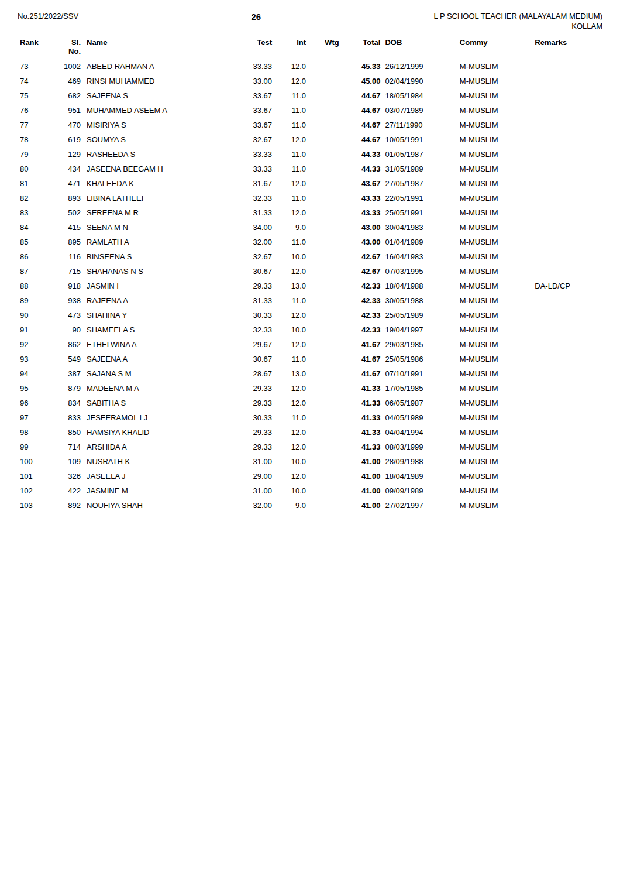No.251/2022/SSV
26
L P SCHOOL TEACHER (MALAYALAM MEDIUM)
KOLLAM
| Rank | Sl. No. | Name | Test | Int | Wtg | Total | DOB | Commy | Remarks |
| --- | --- | --- | --- | --- | --- | --- | --- | --- | --- |
| 73 | 1002 | ABEED RAHMAN A | 33.33 | 12.0 | | 45.33 | 26/12/1999 | M-MUSLIM | |
| 74 | 469 | RINSI MUHAMMED | 33.00 | 12.0 | | 45.00 | 02/04/1990 | M-MUSLIM | |
| 75 | 682 | SAJEENA S | 33.67 | 11.0 | | 44.67 | 18/05/1984 | M-MUSLIM | |
| 76 | 951 | MUHAMMED ASEEM A | 33.67 | 11.0 | | 44.67 | 03/07/1989 | M-MUSLIM | |
| 77 | 470 | MISIRIYA S | 33.67 | 11.0 | | 44.67 | 27/11/1990 | M-MUSLIM | |
| 78 | 619 | SOUMYA S | 32.67 | 12.0 | | 44.67 | 10/05/1991 | M-MUSLIM | |
| 79 | 129 | RASHEEDA S | 33.33 | 11.0 | | 44.33 | 01/05/1987 | M-MUSLIM | |
| 80 | 434 | JASEENA BEEGAM H | 33.33 | 11.0 | | 44.33 | 31/05/1989 | M-MUSLIM | |
| 81 | 471 | KHALEEDA K | 31.67 | 12.0 | | 43.67 | 27/05/1987 | M-MUSLIM | |
| 82 | 893 | LIBINA LATHEEF | 32.33 | 11.0 | | 43.33 | 22/05/1991 | M-MUSLIM | |
| 83 | 502 | SEREENA M R | 31.33 | 12.0 | | 43.33 | 25/05/1991 | M-MUSLIM | |
| 84 | 415 | SEENA M N | 34.00 | 9.0 | | 43.00 | 30/04/1983 | M-MUSLIM | |
| 85 | 895 | RAMLATH A | 32.00 | 11.0 | | 43.00 | 01/04/1989 | M-MUSLIM | |
| 86 | 116 | BINSEENA S | 32.67 | 10.0 | | 42.67 | 16/04/1983 | M-MUSLIM | |
| 87 | 715 | SHAHANAS N S | 30.67 | 12.0 | | 42.67 | 07/03/1995 | M-MUSLIM | |
| 88 | 918 | JASMIN I | 29.33 | 13.0 | | 42.33 | 18/04/1988 | M-MUSLIM | DA-LD/CP |
| 89 | 938 | RAJEENA A | 31.33 | 11.0 | | 42.33 | 30/05/1988 | M-MUSLIM | |
| 90 | 473 | SHAHINA Y | 30.33 | 12.0 | | 42.33 | 25/05/1989 | M-MUSLIM | |
| 91 | 90 | SHAMEELA S | 32.33 | 10.0 | | 42.33 | 19/04/1997 | M-MUSLIM | |
| 92 | 862 | ETHELWINA A | 29.67 | 12.0 | | 41.67 | 29/03/1985 | M-MUSLIM | |
| 93 | 549 | SAJEENA A | 30.67 | 11.0 | | 41.67 | 25/05/1986 | M-MUSLIM | |
| 94 | 387 | SAJANA S M | 28.67 | 13.0 | | 41.67 | 07/10/1991 | M-MUSLIM | |
| 95 | 879 | MADEENA M A | 29.33 | 12.0 | | 41.33 | 17/05/1985 | M-MUSLIM | |
| 96 | 834 | SABITHA S | 29.33 | 12.0 | | 41.33 | 06/05/1987 | M-MUSLIM | |
| 97 | 833 | JESEERAMOL I J | 30.33 | 11.0 | | 41.33 | 04/05/1989 | M-MUSLIM | |
| 98 | 850 | HAMSIYA KHALID | 29.33 | 12.0 | | 41.33 | 04/04/1994 | M-MUSLIM | |
| 99 | 714 | ARSHIDA A | 29.33 | 12.0 | | 41.33 | 08/03/1999 | M-MUSLIM | |
| 100 | 109 | NUSRATH K | 31.00 | 10.0 | | 41.00 | 28/09/1988 | M-MUSLIM | |
| 101 | 326 | JASEELA J | 29.00 | 12.0 | | 41.00 | 18/04/1989 | M-MUSLIM | |
| 102 | 422 | JASMINE M | 31.00 | 10.0 | | 41.00 | 09/09/1989 | M-MUSLIM | |
| 103 | 892 | NOUFIYA SHAH | 32.00 | 9.0 | | 41.00 | 27/02/1997 | M-MUSLIM | |